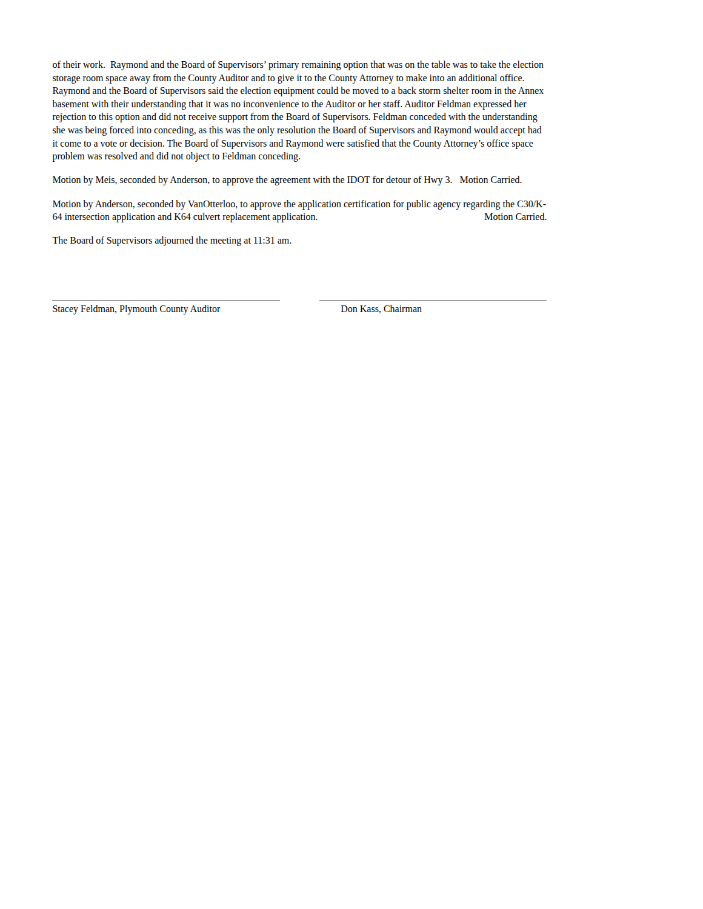of their work. Raymond and the Board of Supervisors’ primary remaining option that was on the table was to take the election storage room space away from the County Auditor and to give it to the County Attorney to make into an additional office. Raymond and the Board of Supervisors said the election equipment could be moved to a back storm shelter room in the Annex basement with their understanding that it was no inconvenience to the Auditor or her staff. Auditor Feldman expressed her rejection to this option and did not receive support from the Board of Supervisors. Feldman conceded with the understanding she was being forced into conceding, as this was the only resolution the Board of Supervisors and Raymond would accept had it come to a vote or decision. The Board of Supervisors and Raymond were satisfied that the County Attorney’s office space problem was resolved and did not object to Feldman conceding.
Motion by Meis, seconded by Anderson, to approve the agreement with the IDOT for detour of Hwy 3. Motion Carried.
Motion by Anderson, seconded by VanOtterloo, to approve the application certification for public agency regarding the C30/K-64 intersection application and K64 culvert replacement application.Motion Carried.
The Board of Supervisors adjourned the meeting at 11:31 am.
Stacey Feldman, Plymouth County Auditor
Don Kass, Chairman